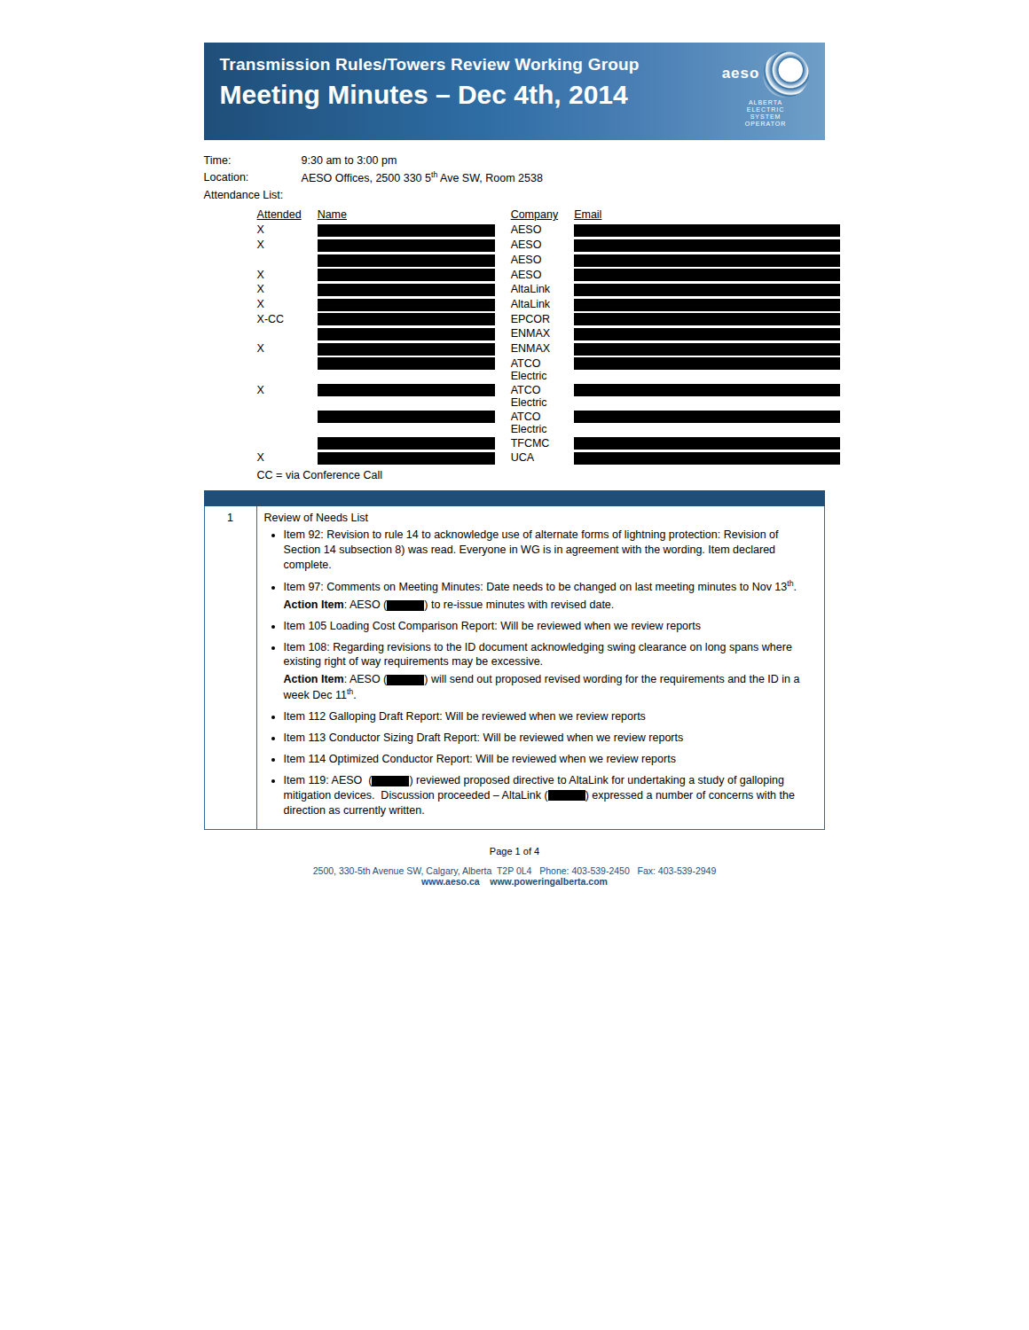Transmission Rules/Towers Review Working Group
Meeting Minutes – Dec 4th, 2014
aeso
ALBERTA
ELECTRIC
SYSTEM
OPERATOR
Time:
9:30 am to 3:00 pm
Location:
AESO Offices, 2500 330 5th Ave SW, Room 2538
Attendance List:
| Attended | Name | Company | Email |
| --- | --- | --- | --- |
| X | | AESO | |
| X | | AESO | |
| | | AESO | |
| X | | AESO | |
| X | | AltaLink | |
| X | | AltaLink | |
| X-CC | | EPCOR | |
| | | ENMAX | |
| X | | ENMAX | |
| | | ATCO Electric | |
| X | | ATCO Electric | |
| | | ATCO Electric | |
| | | TFCMC | |
| X | | UCA | |
CC = via Conference Call
| 1 | Review of Needs List Item 92: Revision to rule 14 to acknowledge use of alternate forms of lightning protection: Revision of Section 14 subsection 8) was read. Everyone in WG is in agreement with the wording. Item declared complete. Item 97: Comments on Meeting Minutes: Date needs to be changed on last meeting minutes to Nov 13 th . Action Item : AESO ( ) to re-issue minutes with revised date. Item 105 Loading Cost Comparison Report: Will be reviewed when we review reports Item 108: Regarding revisions to the ID document acknowledging swing clearance on long spans where existing right of way requirements may be excessive. Action Item : AESO ( ) will send out proposed revised wording for the requirements and the ID in a week Dec 11 th . Item 112 Galloping Draft Report: Will be reviewed when we review reports Item 113 Conductor Sizing Draft Report: Will be reviewed when we review reports Item 114 Optimized Conductor Report: Will be reviewed when we review reports Item 119: AESO ( ) reviewed proposed directive to AltaLink for undertaking a study of galloping mitigation devices. Discussion proceeded – AltaLink ( ) expressed a number of concerns with the direction as currently written. |
Page 1 of 4
2500, 330-5th Avenue SW, Calgary, Alberta T2P 0L4 Phone: 403-539-2450 Fax: 403-539-2949
www.aeso.ca www.poweringalberta.com